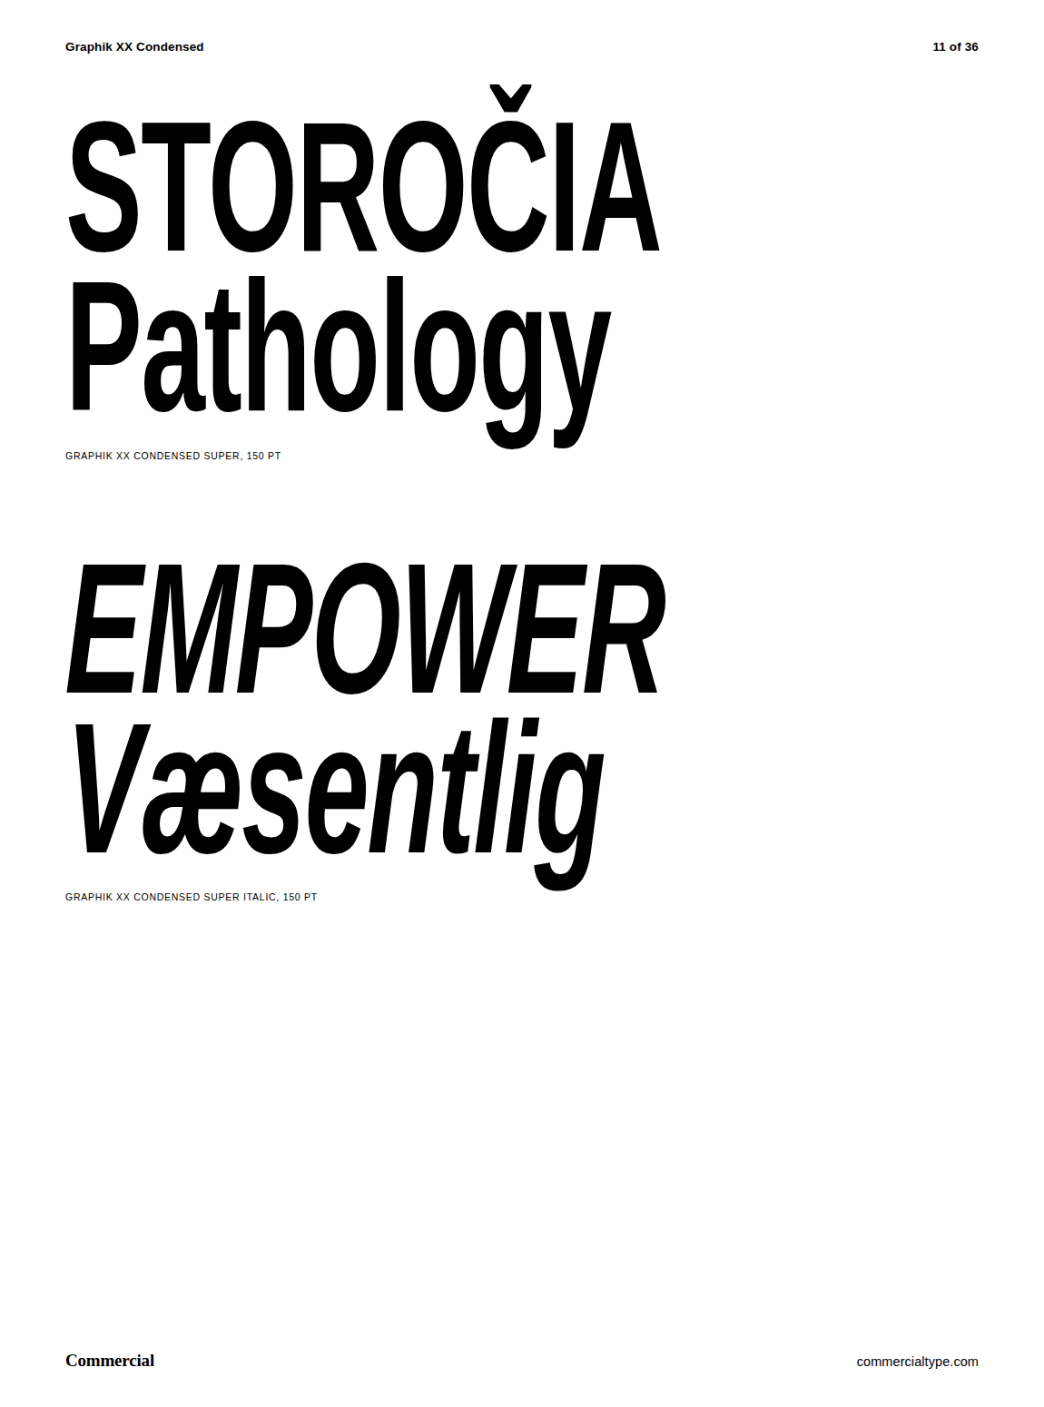Graphik XX Condensed
11 of 36
Storočia
Pathology
Graphik XX Condensed Super, 150 pt
Empower
Væsentlig
Graphik XX Condensed Super Italic, 150 pt
Commercial
commercialtype.com